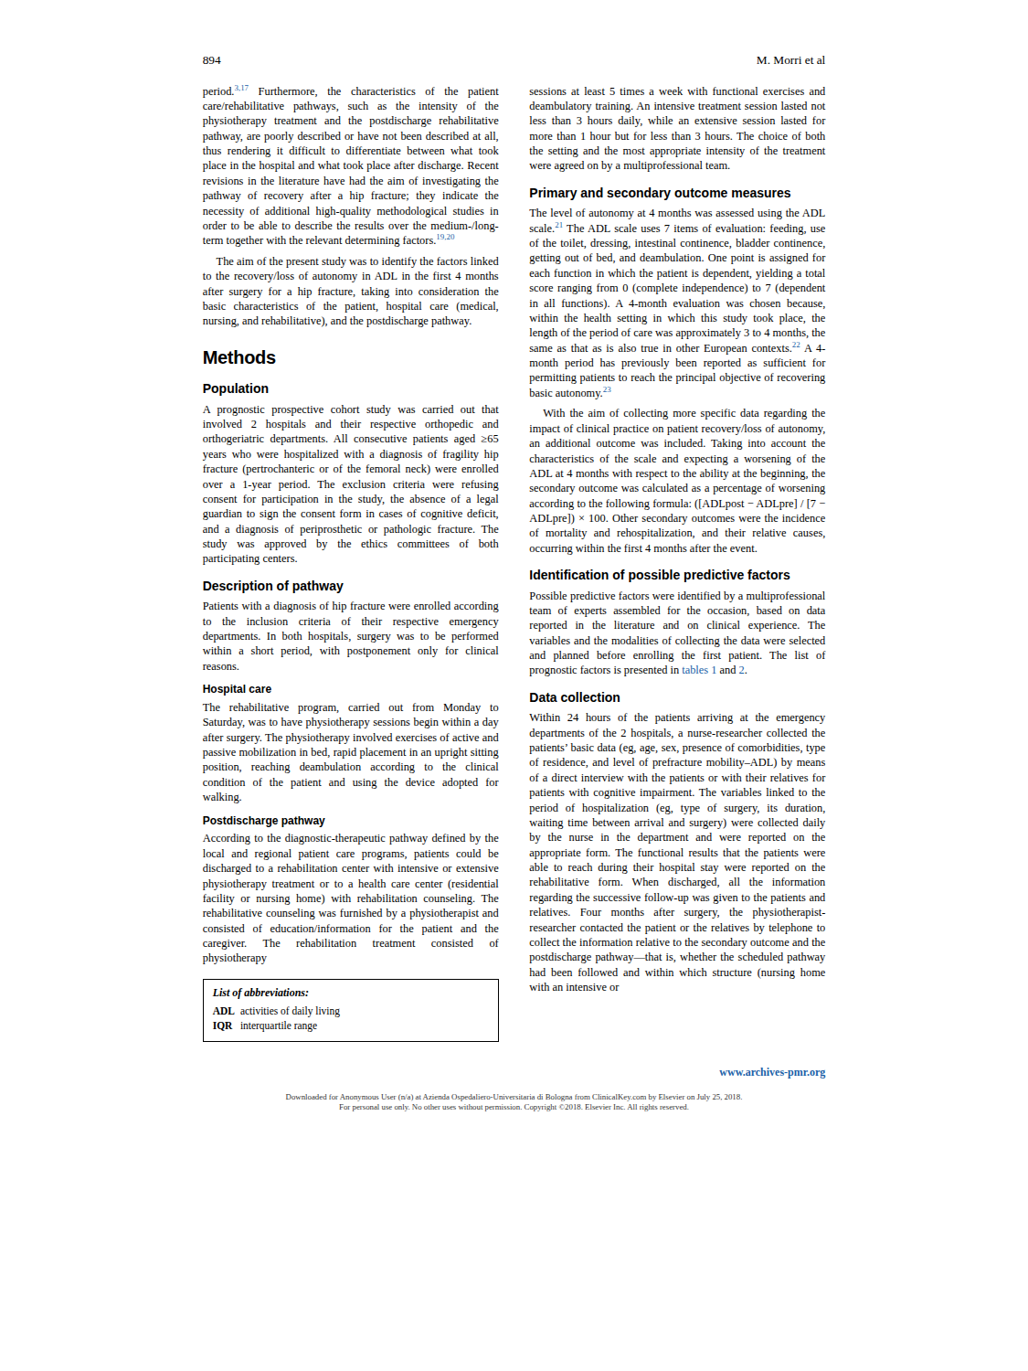894
M. Morri et al
period.3,17 Furthermore, the characteristics of the patient care/rehabilitative pathways, such as the intensity of the physiotherapy treatment and the postdischarge rehabilitative pathway, are poorly described or have not been described at all, thus rendering it difficult to differentiate between what took place in the hospital and what took place after discharge. Recent revisions in the literature have had the aim of investigating the pathway of recovery after a hip fracture; they indicate the necessity of additional high-quality methodological studies in order to be able to describe the results over the medium-/long-term together with the relevant determining factors.19,20
The aim of the present study was to identify the factors linked to the recovery/loss of autonomy in ADL in the first 4 months after surgery for a hip fracture, taking into consideration the basic characteristics of the patient, hospital care (medical, nursing, and rehabilitative), and the postdischarge pathway.
Methods
Population
A prognostic prospective cohort study was carried out that involved 2 hospitals and their respective orthopedic and orthogeriatric departments. All consecutive patients aged ≥65 years who were hospitalized with a diagnosis of fragility hip fracture (pertrochanteric or of the femoral neck) were enrolled over a 1-year period. The exclusion criteria were refusing consent for participation in the study, the absence of a legal guardian to sign the consent form in cases of cognitive deficit, and a diagnosis of periprosthetic or pathologic fracture. The study was approved by the ethics committees of both participating centers.
Description of pathway
Patients with a diagnosis of hip fracture were enrolled according to the inclusion criteria of their respective emergency departments. In both hospitals, surgery was to be performed within a short period, with postponement only for clinical reasons.
Hospital care
The rehabilitative program, carried out from Monday to Saturday, was to have physiotherapy sessions begin within a day after surgery. The physiotherapy involved exercises of active and passive mobilization in bed, rapid placement in an upright sitting position, reaching deambulation according to the clinical condition of the patient and using the device adopted for walking.
Postdischarge pathway
According to the diagnostic-therapeutic pathway defined by the local and regional patient care programs, patients could be discharged to a rehabilitation center with intensive or extensive physiotherapy treatment or to a health care center (residential facility or nursing home) with rehabilitation counseling. The rehabilitative counseling was furnished by a physiotherapist and consisted of education/information for the patient and the caregiver. The rehabilitation treatment consisted of physiotherapy
List of abbreviations:
| ADL | activities of daily living |
| IQR | interquartile range |
sessions at least 5 times a week with functional exercises and deambulatory training. An intensive treatment session lasted not less than 3 hours daily, while an extensive session lasted for more than 1 hour but for less than 3 hours. The choice of both the setting and the most appropriate intensity of the treatment were agreed on by a multiprofessional team.
Primary and secondary outcome measures
The level of autonomy at 4 months was assessed using the ADL scale.21 The ADL scale uses 7 items of evaluation: feeding, use of the toilet, dressing, intestinal continence, bladder continence, getting out of bed, and deambulation. One point is assigned for each function in which the patient is dependent, yielding a total score ranging from 0 (complete independence) to 7 (dependent in all functions). A 4-month evaluation was chosen because, within the health setting in which this study took place, the length of the period of care was approximately 3 to 4 months, the same as that as is also true in other European contexts.22 A 4-month period has previously been reported as sufficient for permitting patients to reach the principal objective of recovering basic autonomy.23
With the aim of collecting more specific data regarding the impact of clinical practice on patient recovery/loss of autonomy, an additional outcome was included. Taking into account the characteristics of the scale and expecting a worsening of the ADL at 4 months with respect to the ability at the beginning, the secondary outcome was calculated as a percentage of worsening according to the following formula: ([ADLpost − ADLpre] / [7 − ADLpre]) × 100. Other secondary outcomes were the incidence of mortality and rehospitalization, and their relative causes, occurring within the first 4 months after the event.
Identification of possible predictive factors
Possible predictive factors were identified by a multiprofessional team of experts assembled for the occasion, based on data reported in the literature and on clinical experience. The variables and the modalities of collecting the data were selected and planned before enrolling the first patient. The list of prognostic factors is presented in tables 1 and 2.
Data collection
Within 24 hours of the patients arriving at the emergency departments of the 2 hospitals, a nurse-researcher collected the patients’ basic data (eg, age, sex, presence of comorbidities, type of residence, and level of prefracture mobility–ADL) by means of a direct interview with the patients or with their relatives for patients with cognitive impairment. The variables linked to the period of hospitalization (eg, type of surgery, its duration, waiting time between arrival and surgery) were collected daily by the nurse in the department and were reported on the appropriate form. The functional results that the patients were able to reach during their hospital stay were reported on the rehabilitative form. When discharged, all the information regarding the successive follow-up was given to the patients and relatives. Four months after surgery, the physiotherapist-researcher contacted the patient or the relatives by telephone to collect the information relative to the secondary outcome and the postdischarge pathway—that is, whether the scheduled pathway had been followed and within which structure (nursing home with an intensive or
www.archives-pmr.org
Downloaded for Anonymous User (n/a) at Azienda Ospedaliero-Universitaria di Bologna from ClinicalKey.com by Elsevier on July 25, 2018.
For personal use only. No other uses without permission. Copyright ©2018. Elsevier Inc. All rights reserved.